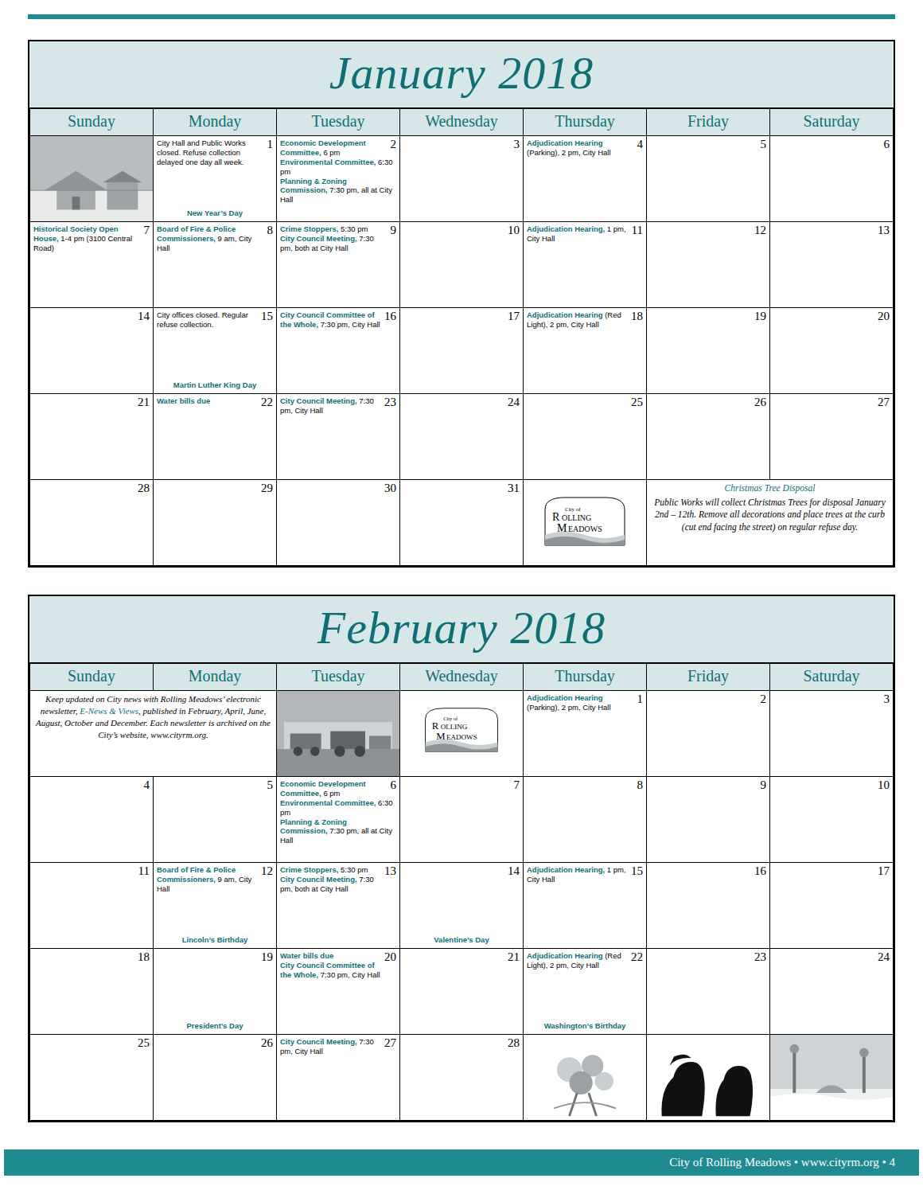January 2018
| Sunday | Monday | Tuesday | Wednesday | Thursday | Friday | Saturday |
| --- | --- | --- | --- | --- | --- | --- |
| | 1 City Hall and Public Works closed. Refuse collection delayed one day all week. New Year’s Day | 2 Economic Development Committee, 6 pm Environmental Committee, 6:30 pm Planning & Zoning Commission, 7:30 pm, all at City Hall | 3 | 4 Adjudication Hearing (Parking), 2 pm, City Hall | 5 | 6 |
| 7 Historical Society Open House, 1-4 pm (3100 Central Road) | 8 Board of Fire & Police Commissioners, 9 am, City Hall | 9 Crime Stoppers, 5:30 pm City Council Meeting, 7:30 pm, both at City Hall | 10 | 11 Adjudication Hearing, 1 pm, City Hall | 12 | 13 |
| 14 | 15 City offices closed. Regular refuse collection. Martin Luther King Day | 16 City Council Committee of the Whole, 7:30 pm, City Hall | 17 | 18 Adjudication Hearing (Red Light), 2 pm, City Hall | 19 | 20 |
| 21 | 22 Water bills due | 23 City Council Meeting, 7:30 pm, City Hall | 24 | 25 | 26 | 27 |
| 28 | 29 | 30 | 31 | City of R OLLING M EADOWS | Christmas Tree Disposal Public Works will collect Christmas Trees for disposal January 2nd – 12th. Remove all decorations and place trees at the curb (cut end facing the street) on regular refuse day. |
February 2018
| Sunday | Monday | Tuesday | Wednesday | Thursday | Friday | Saturday |
| --- | --- | --- | --- | --- | --- | --- |
| Keep updated on City news with Rolling Meadows’ electronic newsletter, E-News & Views , published in February, April, June, August, October and December. Each newsletter is archived on the City’s website, www.cityrm.org. | | City of R OLLING M EADOWS | 1 Adjudication Hearing (Parking), 2 pm, City Hall | 2 | 3 |
| 4 | 5 | 6 Economic Development Committee, 6 pm Environmental Committee, 6:30 pm Planning & Zoning Commission, 7:30 pm, all at City Hall | 7 | 8 | 9 | 10 |
| 11 | 12 Board of Fire & Police Commissioners, 9 am, City Hall Lincoln’s Birthday | 13 Crime Stoppers, 5:30 pm City Council Meeting, 7:30 pm, both at City Hall | 14 Valentine’s Day | 15 Adjudication Hearing, 1 pm, City Hall | 16 | 17 |
| 18 | 19 President’s Day | 20 Water bills due City Council Committee of the Whole, 7:30 pm, City Hall | 21 | 22 Adjudication Hearing (Red Light), 2 pm, City Hall Washington’s Birthday | 23 | 24 |
| 25 | 26 | 27 City Council Meeting, 7:30 pm, City Hall | 28 | | | |
City of Rolling Meadows • www.cityrm.org • 4